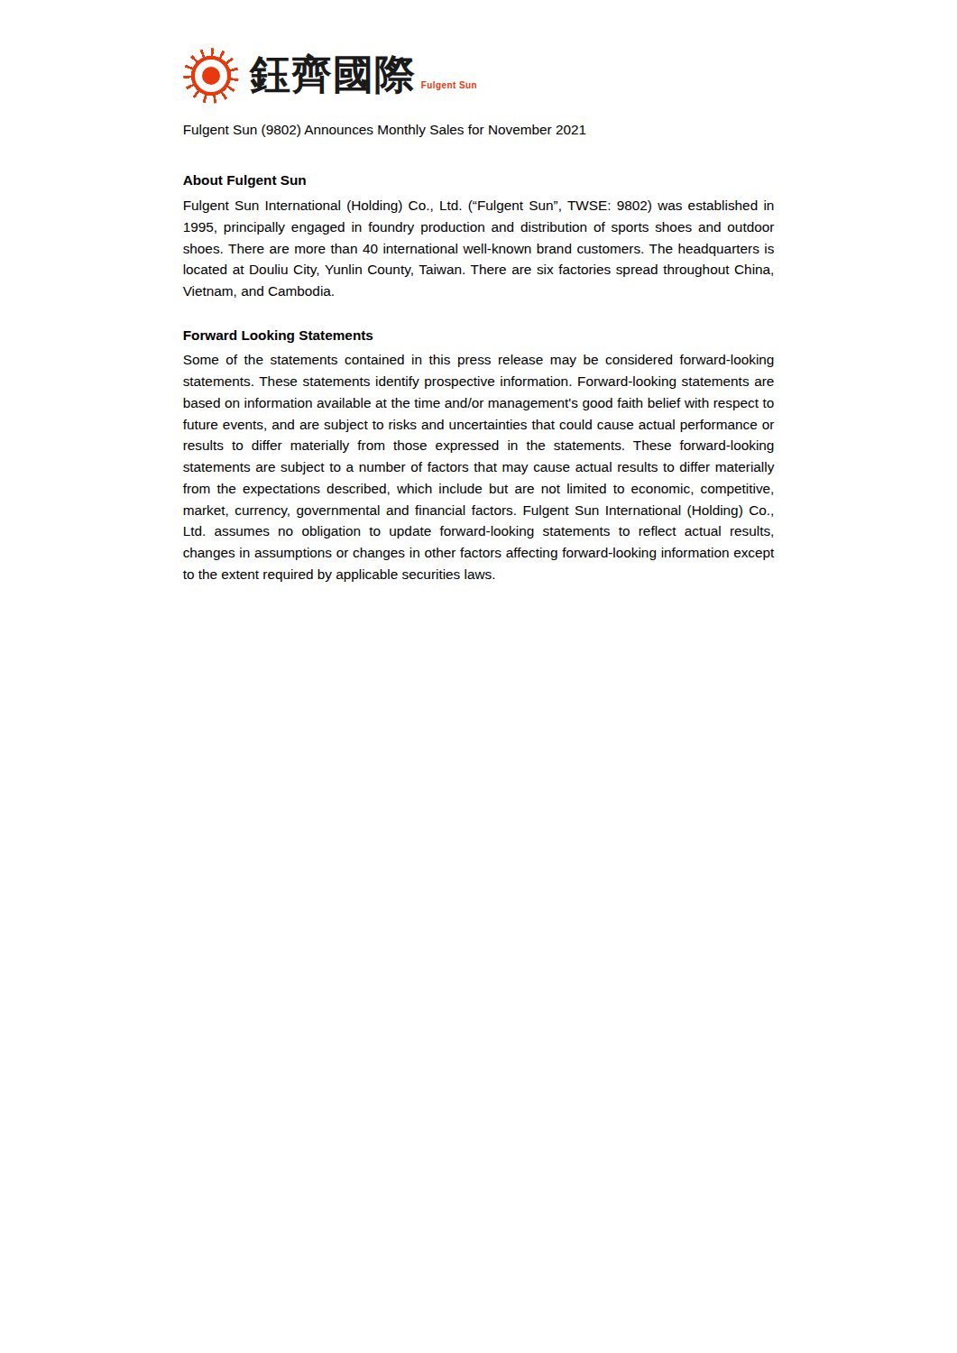鈺齊國際 Fulgent Sun
Fulgent Sun (9802) Announces Monthly Sales for November 2021
About Fulgent Sun
Fulgent Sun International (Holding) Co., Ltd. (“Fulgent Sun”, TWSE: 9802) was established in 1995, principally engaged in foundry production and distribution of sports shoes and outdoor shoes. There are more than 40 international well-known brand customers. The headquarters is located at Douliu City, Yunlin County, Taiwan. There are six factories spread throughout China, Vietnam, and Cambodia.
Forward Looking Statements
Some of the statements contained in this press release may be considered forward-looking statements. These statements identify prospective information. Forward-looking statements are based on information available at the time and/or management's good faith belief with respect to future events, and are subject to risks and uncertainties that could cause actual performance or results to differ materially from those expressed in the statements. These forward-looking statements are subject to a number of factors that may cause actual results to differ materially from the expectations described, which include but are not limited to economic, competitive, market, currency, governmental and financial factors. Fulgent Sun International (Holding) Co., Ltd. assumes no obligation to update forward-looking statements to reflect actual results, changes in assumptions or changes in other factors affecting forward-looking information except to the extent required by applicable securities laws.